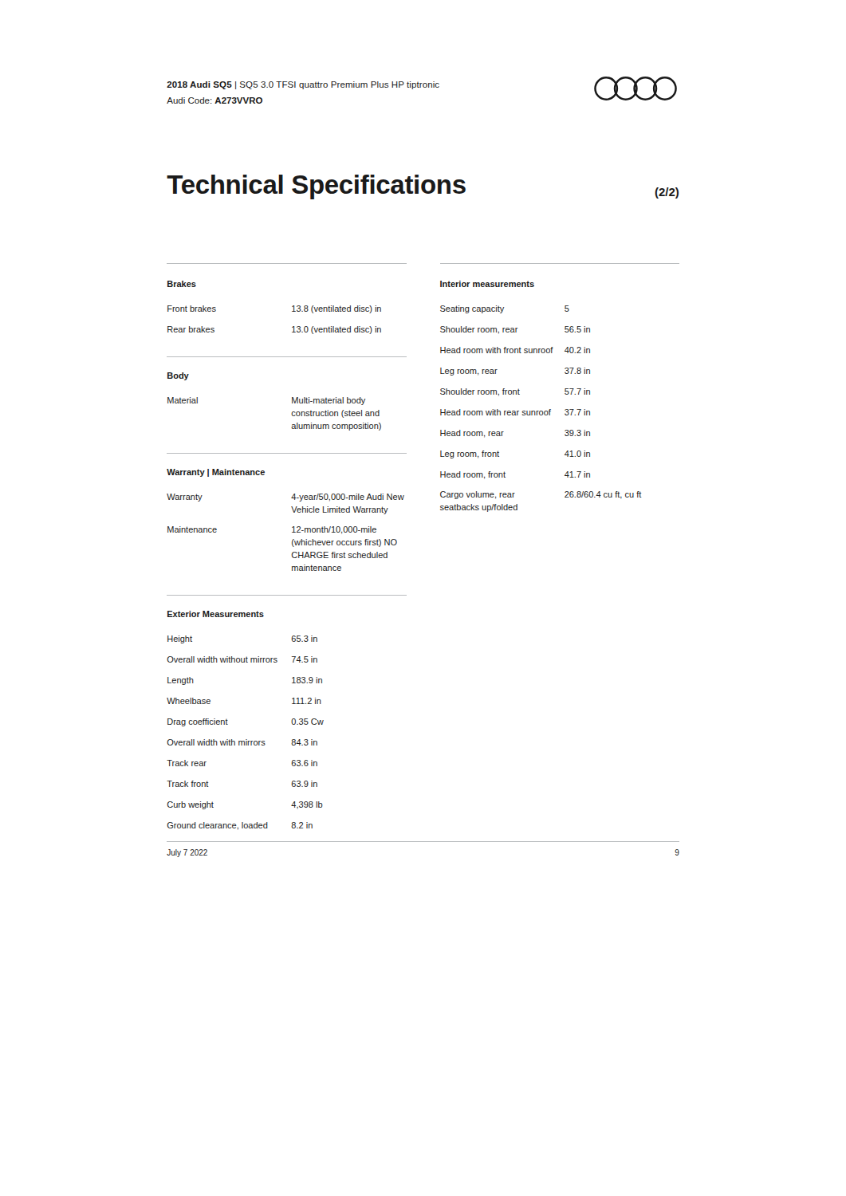2018 Audi SQ5 | SQ5 3.0 TFSI quattro Premium Plus HP tiptronic
Audi Code: A273VVRO
Technical Specifications
(2/2)
Brakes
| Front brakes | 13.8 (ventilated disc) in |
| Rear brakes | 13.0 (ventilated disc) in |
Body
| Material | Multi-material body construction (steel and aluminum composition) |
Warranty | Maintenance
| Warranty | 4-year/50,000-mile Audi New Vehicle Limited Warranty |
| Maintenance | 12-month/10,000-mile (whichever occurs first) NO CHARGE first scheduled maintenance |
Exterior Measurements
| Height | 65.3 in |
| Overall width without mirrors | 74.5 in |
| Length | 183.9 in |
| Wheelbase | 111.2 in |
| Drag coefficient | 0.35 Cw |
| Overall width with mirrors | 84.3 in |
| Track rear | 63.6 in |
| Track front | 63.9 in |
| Curb weight | 4,398 lb |
| Ground clearance, loaded | 8.2 in |
Interior measurements
| Seating capacity | 5 |
| Shoulder room, rear | 56.5 in |
| Head room with front sunroof | 40.2 in |
| Leg room, rear | 37.8 in |
| Shoulder room, front | 57.7 in |
| Head room with rear sunroof | 37.7 in |
| Head room, rear | 39.3 in |
| Leg room, front | 41.0 in |
| Head room, front | 41.7 in |
| Cargo volume, rear seatbacks up/folded | 26.8/60.4 cu ft, cu ft |
July 7 2022
9